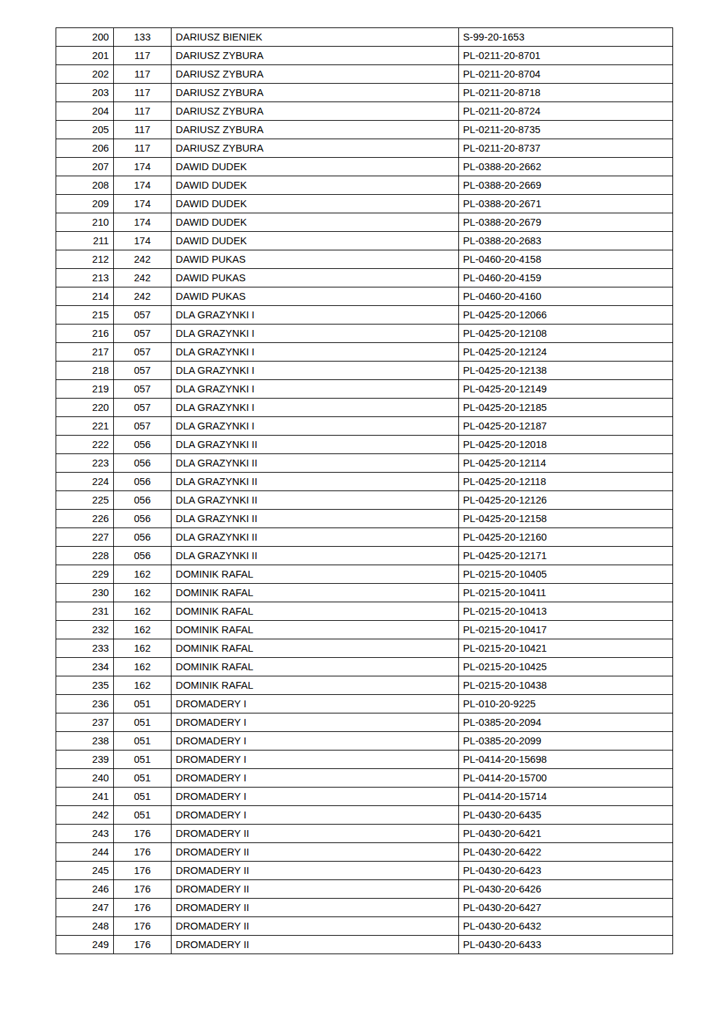| 200 | 133 | DARIUSZ BIENIEK | S-99-20-1653 |
| 201 | 117 | DARIUSZ ZYBURA | PL-0211-20-8701 |
| 202 | 117 | DARIUSZ ZYBURA | PL-0211-20-8704 |
| 203 | 117 | DARIUSZ ZYBURA | PL-0211-20-8718 |
| 204 | 117 | DARIUSZ ZYBURA | PL-0211-20-8724 |
| 205 | 117 | DARIUSZ ZYBURA | PL-0211-20-8735 |
| 206 | 117 | DARIUSZ ZYBURA | PL-0211-20-8737 |
| 207 | 174 | DAWID DUDEK | PL-0388-20-2662 |
| 208 | 174 | DAWID DUDEK | PL-0388-20-2669 |
| 209 | 174 | DAWID DUDEK | PL-0388-20-2671 |
| 210 | 174 | DAWID DUDEK | PL-0388-20-2679 |
| 211 | 174 | DAWID DUDEK | PL-0388-20-2683 |
| 212 | 242 | DAWID PUKAS | PL-0460-20-4158 |
| 213 | 242 | DAWID PUKAS | PL-0460-20-4159 |
| 214 | 242 | DAWID PUKAS | PL-0460-20-4160 |
| 215 | 057 | DLA GRAZYNKI I | PL-0425-20-12066 |
| 216 | 057 | DLA GRAZYNKI I | PL-0425-20-12108 |
| 217 | 057 | DLA GRAZYNKI I | PL-0425-20-12124 |
| 218 | 057 | DLA GRAZYNKI I | PL-0425-20-12138 |
| 219 | 057 | DLA GRAZYNKI I | PL-0425-20-12149 |
| 220 | 057 | DLA GRAZYNKI I | PL-0425-20-12185 |
| 221 | 057 | DLA GRAZYNKI I | PL-0425-20-12187 |
| 222 | 056 | DLA GRAZYNKI II | PL-0425-20-12018 |
| 223 | 056 | DLA GRAZYNKI II | PL-0425-20-12114 |
| 224 | 056 | DLA GRAZYNKI II | PL-0425-20-12118 |
| 225 | 056 | DLA GRAZYNKI II | PL-0425-20-12126 |
| 226 | 056 | DLA GRAZYNKI II | PL-0425-20-12158 |
| 227 | 056 | DLA GRAZYNKI II | PL-0425-20-12160 |
| 228 | 056 | DLA GRAZYNKI II | PL-0425-20-12171 |
| 229 | 162 | DOMINIK RAFAL | PL-0215-20-10405 |
| 230 | 162 | DOMINIK RAFAL | PL-0215-20-10411 |
| 231 | 162 | DOMINIK RAFAL | PL-0215-20-10413 |
| 232 | 162 | DOMINIK RAFAL | PL-0215-20-10417 |
| 233 | 162 | DOMINIK RAFAL | PL-0215-20-10421 |
| 234 | 162 | DOMINIK RAFAL | PL-0215-20-10425 |
| 235 | 162 | DOMINIK RAFAL | PL-0215-20-10438 |
| 236 | 051 | DROMADERY I | PL-010-20-9225 |
| 237 | 051 | DROMADERY I | PL-0385-20-2094 |
| 238 | 051 | DROMADERY I | PL-0385-20-2099 |
| 239 | 051 | DROMADERY I | PL-0414-20-15698 |
| 240 | 051 | DROMADERY I | PL-0414-20-15700 |
| 241 | 051 | DROMADERY I | PL-0414-20-15714 |
| 242 | 051 | DROMADERY I | PL-0430-20-6435 |
| 243 | 176 | DROMADERY II | PL-0430-20-6421 |
| 244 | 176 | DROMADERY II | PL-0430-20-6422 |
| 245 | 176 | DROMADERY II | PL-0430-20-6423 |
| 246 | 176 | DROMADERY II | PL-0430-20-6426 |
| 247 | 176 | DROMADERY II | PL-0430-20-6427 |
| 248 | 176 | DROMADERY II | PL-0430-20-6432 |
| 249 | 176 | DROMADERY II | PL-0430-20-6433 |